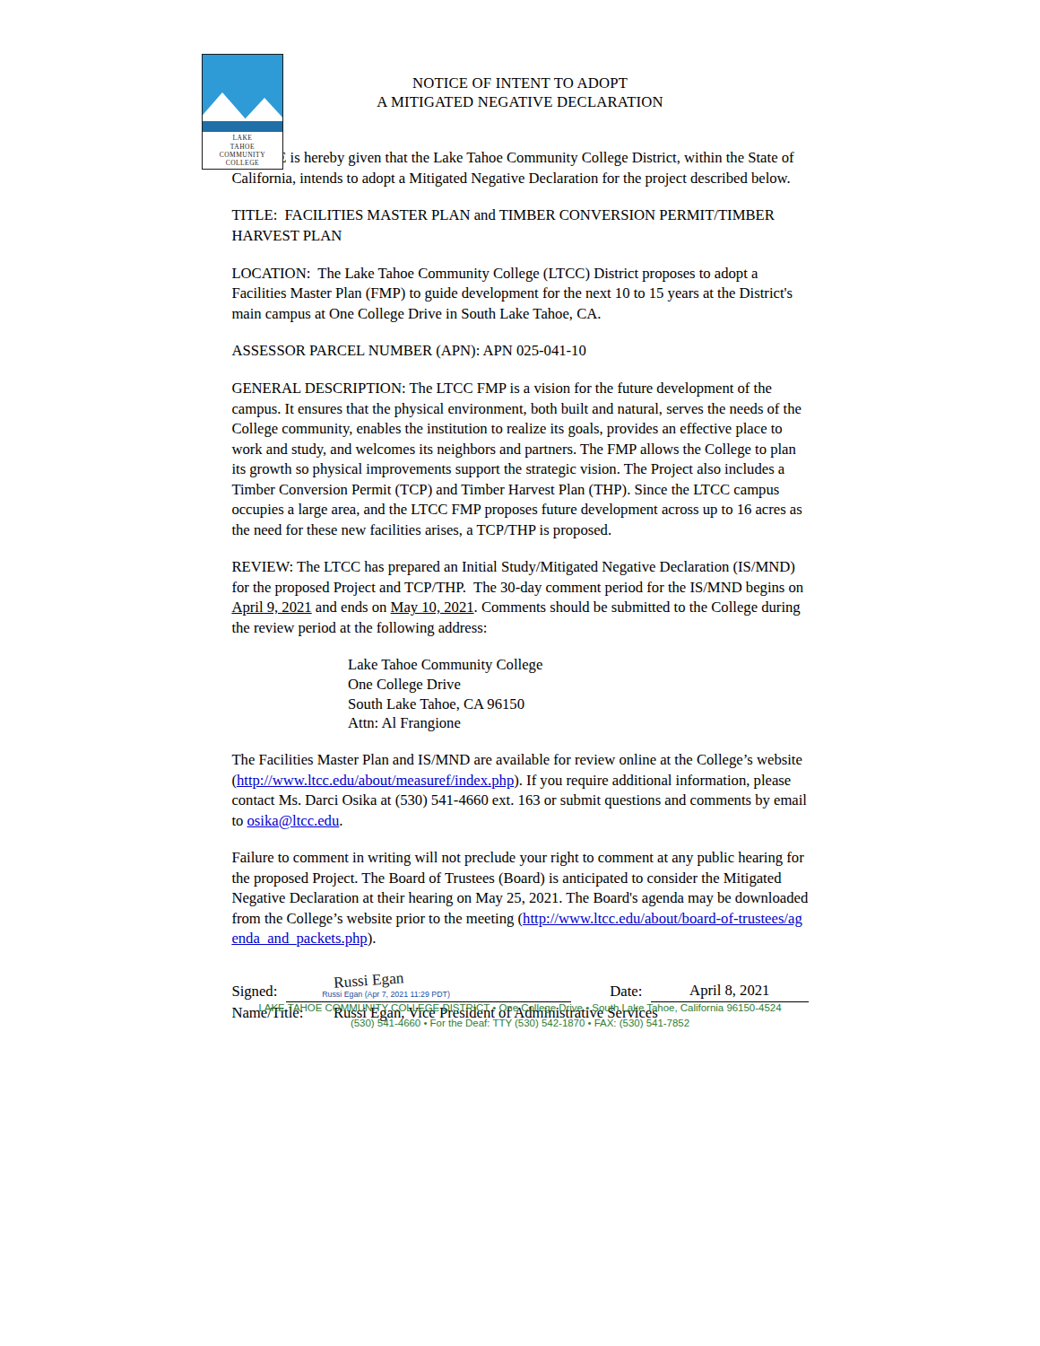LAKE
TAHOE
COMMUNITY
COLLEGE
NOTICE OF INTENT TO ADOPT
A MITIGATED NEGATIVE DECLARATION
NOTICE is hereby given that the Lake Tahoe Community College District, within the State of California, intends to adopt a Mitigated Negative Declaration for the project described below.
TITLE: FACILITIES MASTER PLAN and TIMBER CONVERSION PERMIT/TIMBER HARVEST PLAN
LOCATION: The Lake Tahoe Community College (LTCC) District proposes to adopt a Facilities Master Plan (FMP) to guide development for the next 10 to 15 years at the District's main campus at One College Drive in South Lake Tahoe, CA.
ASSESSOR PARCEL NUMBER (APN): APN 025-041-10
GENERAL DESCRIPTION: The LTCC FMP is a vision for the future development of the campus. It ensures that the physical environment, both built and natural, serves the needs of the College community, enables the institution to realize its goals, provides an effective place to work and study, and welcomes its neighbors and partners. The FMP allows the College to plan its growth so physical improvements support the strategic vision. The Project also includes a Timber Conversion Permit (TCP) and Timber Harvest Plan (THP). Since the LTCC campus occupies a large area, and the LTCC FMP proposes future development across up to 16 acres as the need for these new facilities arises, a TCP/THP is proposed.
REVIEW: The LTCC has prepared an Initial Study/Mitigated Negative Declaration (IS/MND) for the proposed Project and TCP/THP. The 30-day comment period for the IS/MND begins on April 9, 2021 and ends on May 10, 2021. Comments should be submitted to the College during the review period at the following address:
Lake Tahoe Community College
One College Drive
South Lake Tahoe, CA 96150
Attn: Al Frangione
The Facilities Master Plan and IS/MND are available for review online at the College’s website (http://www.ltcc.edu/about/measuref/index.php). If you require additional information, please contact Ms. Darci Osika at (530) 541-4660 ext. 163 or submit questions and comments by email to osika@ltcc.edu.
Failure to comment in writing will not preclude your right to comment at any public hearing for the proposed Project. The Board of Trustees (Board) is anticipated to consider the Mitigated Negative Declaration at their hearing on May 25, 2021. The Board's agenda may be downloaded from the College’s website prior to the meeting (http://www.ltcc.edu/about/board-of-trustees/agenda_and_packets.php).
Signed: Russi Egan Russi Egan (Apr 7, 2021 11:29 PDT) Date: April 8, 2021
Name/Title: Russi Egan, Vice President of Administrative Services
LAKE TAHOE COMMUNITY COLLEGE DISTRICT • One College Drive • South Lake Tahoe, California 96150-4524
(530) 541-4660 • For the Deaf: TTY (530) 542-1870 • FAX: (530) 541-7852